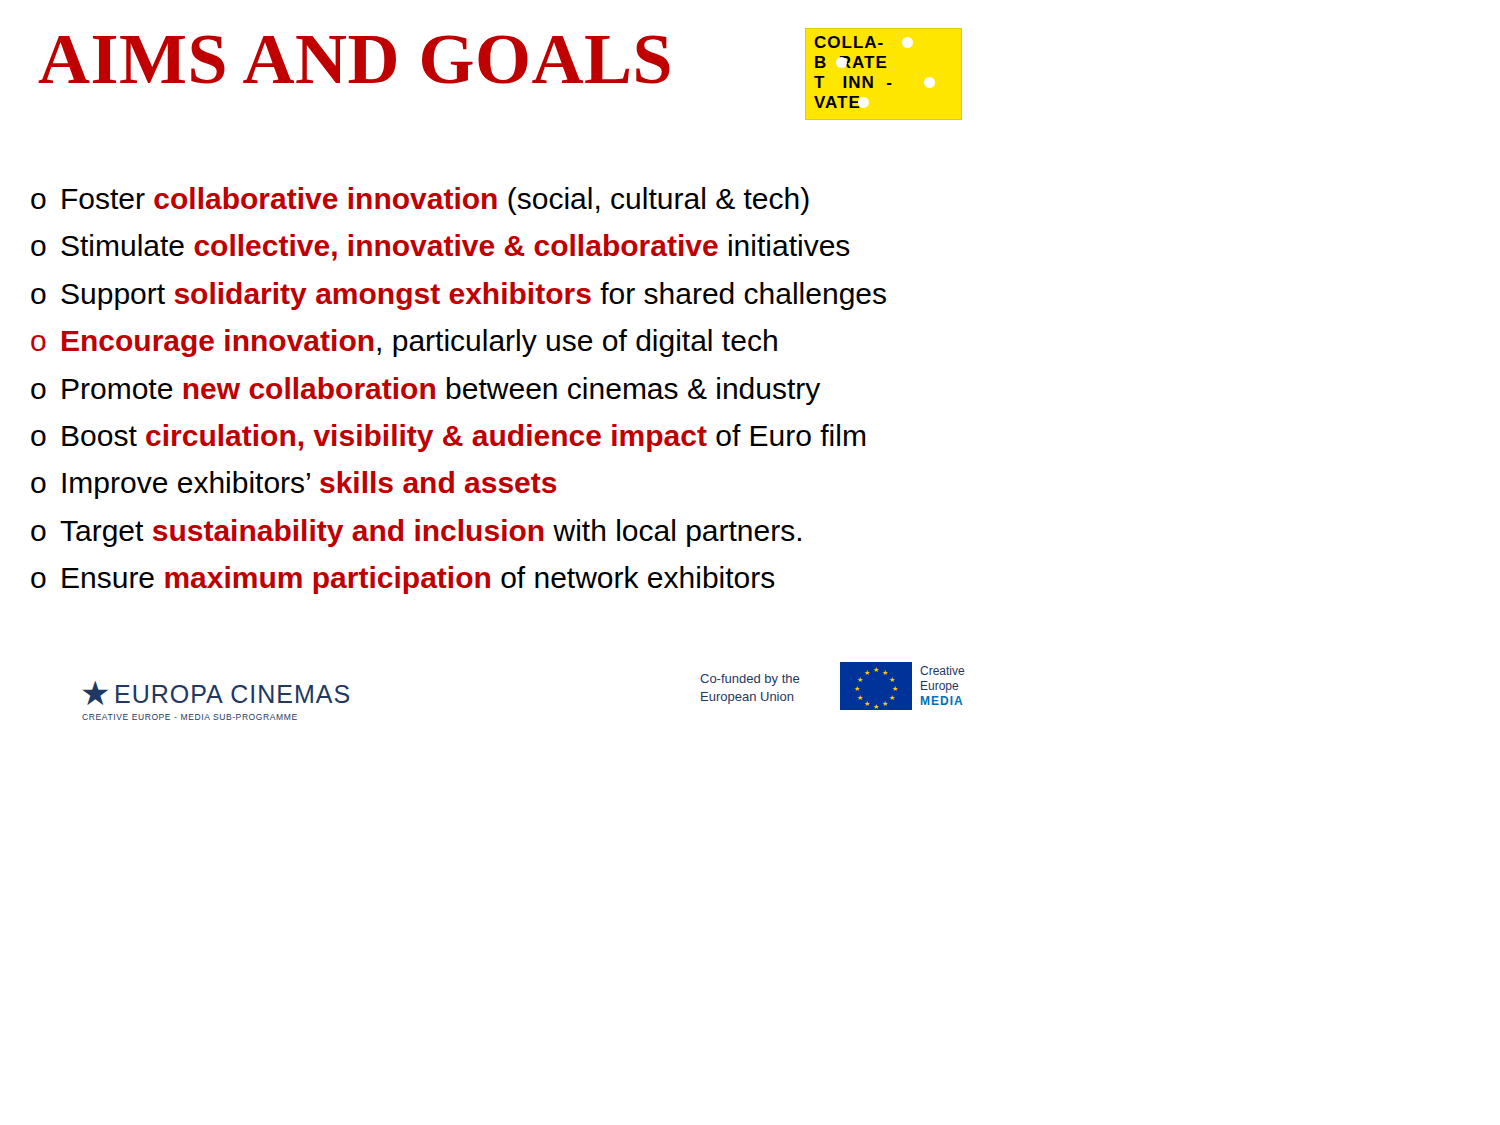AIMS AND GOALS
COLLA-
B RATE
T INN -
VATE
Foster collaborative innovation (social, cultural & tech)
Stimulate collective, innovative & collaborative initiatives
Support solidarity amongst exhibitors for shared challenges
Encourage innovation, particularly use of digital tech
Promote new collaboration between cinemas & industry
Boost circulation, visibility & audience impact of Euro film
Improve exhibitors’ skills and assets
Target sustainability and inclusion with local partners.
Ensure maximum participation of network exhibitors
★
EUROPA CINEMAS
CREATIVE EUROPE - MEDIA SUB-PROGRAMME
Co-funded by the
European Union
★ ★ ★ ★ ★ ★ ★ ★ ★ ★ ★ ★
Creative
Europe
MEDIA